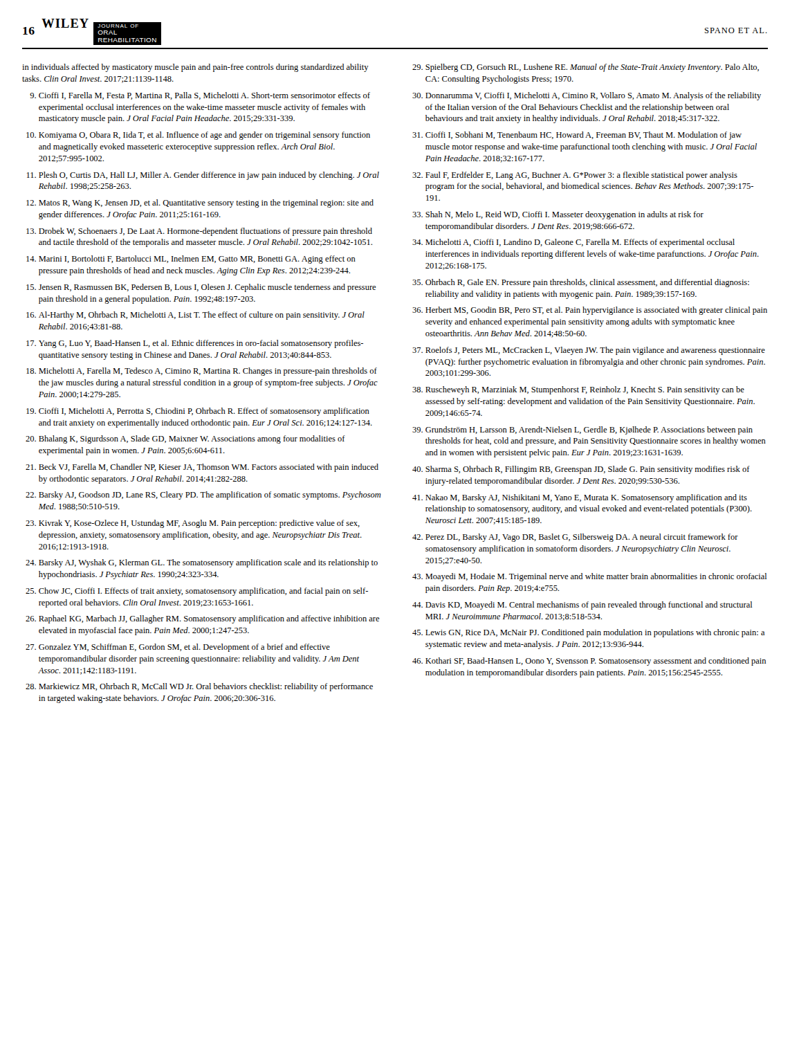16
WILEY JOURNAL OF ORAL REHABILITATION
SPANO et al.
in individuals affected by masticatory muscle pain and pain-free controls during standardized ability tasks. Clin Oral Invest. 2017;21:1139-1148.
Cioffi I, Farella M, Festa P, Martina R, Palla S, Michelotti A. Short-term sensorimotor effects of experimental occlusal interferences on the wake-time masseter muscle activity of females with masticatory muscle pain. J Oral Facial Pain Headache. 2015;29:331-339.
Komiyama O, Obara R, Iida T, et al. Influence of age and gender on trigeminal sensory function and magnetically evoked masseteric exteroceptive suppression reflex. Arch Oral Biol. 2012;57:995-1002.
Plesh O, Curtis DA, Hall LJ, Miller A. Gender difference in jaw pain induced by clenching. J Oral Rehabil. 1998;25:258-263.
Matos R, Wang K, Jensen JD, et al. Quantitative sensory testing in the trigeminal region: site and gender differences. J Orofac Pain. 2011;25:161-169.
Drobek W, Schoenaers J, De Laat A. Hormone-dependent fluctuations of pressure pain threshold and tactile threshold of the temporalis and masseter muscle. J Oral Rehabil. 2002;29:1042-1051.
Marini I, Bortolotti F, Bartolucci ML, Inelmen EM, Gatto MR, Bonetti GA. Aging effect on pressure pain thresholds of head and neck muscles. Aging Clin Exp Res. 2012;24:239-244.
Jensen R, Rasmussen BK, Pedersen B, Lous I, Olesen J. Cephalic muscle tenderness and pressure pain threshold in a general population. Pain. 1992;48:197-203.
Al-Harthy M, Ohrbach R, Michelotti A, List T. The effect of culture on pain sensitivity. J Oral Rehabil. 2016;43:81-88.
Yang G, Luo Y, Baad-Hansen L, et al. Ethnic differences in oro-facial somatosensory profiles-quantitative sensory testing in Chinese and Danes. J Oral Rehabil. 2013;40:844-853.
Michelotti A, Farella M, Tedesco A, Cimino R, Martina R. Changes in pressure-pain thresholds of the jaw muscles during a natural stressful condition in a group of symptom-free subjects. J Orofac Pain. 2000;14:279-285.
Cioffi I, Michelotti A, Perrotta S, Chiodini P, Ohrbach R. Effect of somatosensory amplification and trait anxiety on experimentally induced orthodontic pain. Eur J Oral Sci. 2016;124:127-134.
Bhalang K, Sigurdsson A, Slade GD, Maixner W. Associations among four modalities of experimental pain in women. J Pain. 2005;6:604-611.
Beck VJ, Farella M, Chandler NP, Kieser JA, Thomson WM. Factors associated with pain induced by orthodontic separators. J Oral Rehabil. 2014;41:282-288.
Barsky AJ, Goodson JD, Lane RS, Cleary PD. The amplification of somatic symptoms. Psychosom Med. 1988;50:510-519.
Kivrak Y, Kose-Ozlece H, Ustundag MF, Asoglu M. Pain perception: predictive value of sex, depression, anxiety, somatosensory amplification, obesity, and age. Neuropsychiatr Dis Treat. 2016;12:1913-1918.
Barsky AJ, Wyshak G, Klerman GL. The somatosensory amplification scale and its relationship to hypochondriasis. J Psychiatr Res. 1990;24:323-334.
Chow JC, Cioffi I. Effects of trait anxiety, somatosensory amplification, and facial pain on self-reported oral behaviors. Clin Oral Invest. 2019;23:1653-1661.
Raphael KG, Marbach JJ, Gallagher RM. Somatosensory amplification and affective inhibition are elevated in myofascial face pain. Pain Med. 2000;1:247-253.
Gonzalez YM, Schiffman E, Gordon SM, et al. Development of a brief and effective temporomandibular disorder pain screening questionnaire: reliability and validity. J Am Dent Assoc. 2011;142:1183-1191.
Markiewicz MR, Ohrbach R, McCall WD Jr. Oral behaviors checklist: reliability of performance in targeted waking-state behaviors. J Orofac Pain. 2006;20:306-316.
Spielberg CD, Gorsuch RL, Lushene RE. Manual of the State-Trait Anxiety Inventory. Palo Alto, CA: Consulting Psychologists Press; 1970.
Donnarumma V, Cioffi I, Michelotti A, Cimino R, Vollaro S, Amato M. Analysis of the reliability of the Italian version of the Oral Behaviours Checklist and the relationship between oral behaviours and trait anxiety in healthy individuals. J Oral Rehabil. 2018;45:317-322.
Cioffi I, Sobhani M, Tenenbaum HC, Howard A, Freeman BV, Thaut M. Modulation of jaw muscle motor response and wake-time parafunctional tooth clenching with music. J Oral Facial Pain Headache. 2018;32:167-177.
Faul F, Erdfelder E, Lang AG, Buchner A. G*Power 3: a flexible statistical power analysis program for the social, behavioral, and biomedical sciences. Behav Res Methods. 2007;39:175-191.
Shah N, Melo L, Reid WD, Cioffi I. Masseter deoxygenation in adults at risk for temporomandibular disorders. J Dent Res. 2019;98:666-672.
Michelotti A, Cioffi I, Landino D, Galeone C, Farella M. Effects of experimental occlusal interferences in individuals reporting different levels of wake-time parafunctions. J Orofac Pain. 2012;26:168-175.
Ohrbach R, Gale EN. Pressure pain thresholds, clinical assessment, and differential diagnosis: reliability and validity in patients with myogenic pain. Pain. 1989;39:157-169.
Herbert MS, Goodin BR, Pero ST, et al. Pain hypervigilance is associated with greater clinical pain severity and enhanced experimental pain sensitivity among adults with symptomatic knee osteoarthritis. Ann Behav Med. 2014;48:50-60.
Roelofs J, Peters ML, McCracken L, Vlaeyen JW. The pain vigilance and awareness questionnaire (PVAQ): further psychometric evaluation in fibromyalgia and other chronic pain syndromes. Pain. 2003;101:299-306.
Ruscheweyh R, Marziniak M, Stumpenhorst F, Reinholz J, Knecht S. Pain sensitivity can be assessed by self-rating: development and validation of the Pain Sensitivity Questionnaire. Pain. 2009;146:65-74.
Grundström H, Larsson B, Arendt-Nielsen L, Gerdle B, Kjølhede P. Associations between pain thresholds for heat, cold and pressure, and Pain Sensitivity Questionnaire scores in healthy women and in women with persistent pelvic pain. Eur J Pain. 2019;23:1631-1639.
Sharma S, Ohrbach R, Fillingim RB, Greenspan JD, Slade G. Pain sensitivity modifies risk of injury-related temporomandibular disorder. J Dent Res. 2020;99:530-536.
Nakao M, Barsky AJ, Nishikitani M, Yano E, Murata K. Somatosensory amplification and its relationship to somatosensory, auditory, and visual evoked and event-related potentials (P300). Neurosci Lett. 2007;415:185-189.
Perez DL, Barsky AJ, Vago DR, Baslet G, Silbersweig DA. A neural circuit framework for somatosensory amplification in somatoform disorders. J Neuropsychiatry Clin Neurosci. 2015;27:e40-50.
Moayedi M, Hodaie M. Trigeminal nerve and white matter brain abnormalities in chronic orofacial pain disorders. Pain Rep. 2019;4:e755.
Davis KD, Moayedi M. Central mechanisms of pain revealed through functional and structural MRI. J Neuroimmune Pharmacol. 2013;8:518-534.
Lewis GN, Rice DA, McNair PJ. Conditioned pain modulation in populations with chronic pain: a systematic review and meta-analysis. J Pain. 2012;13:936-944.
Kothari SF, Baad-Hansen L, Oono Y, Svensson P. Somatosensory assessment and conditioned pain modulation in temporomandibular disorders pain patients. Pain. 2015;156:2545-2555.